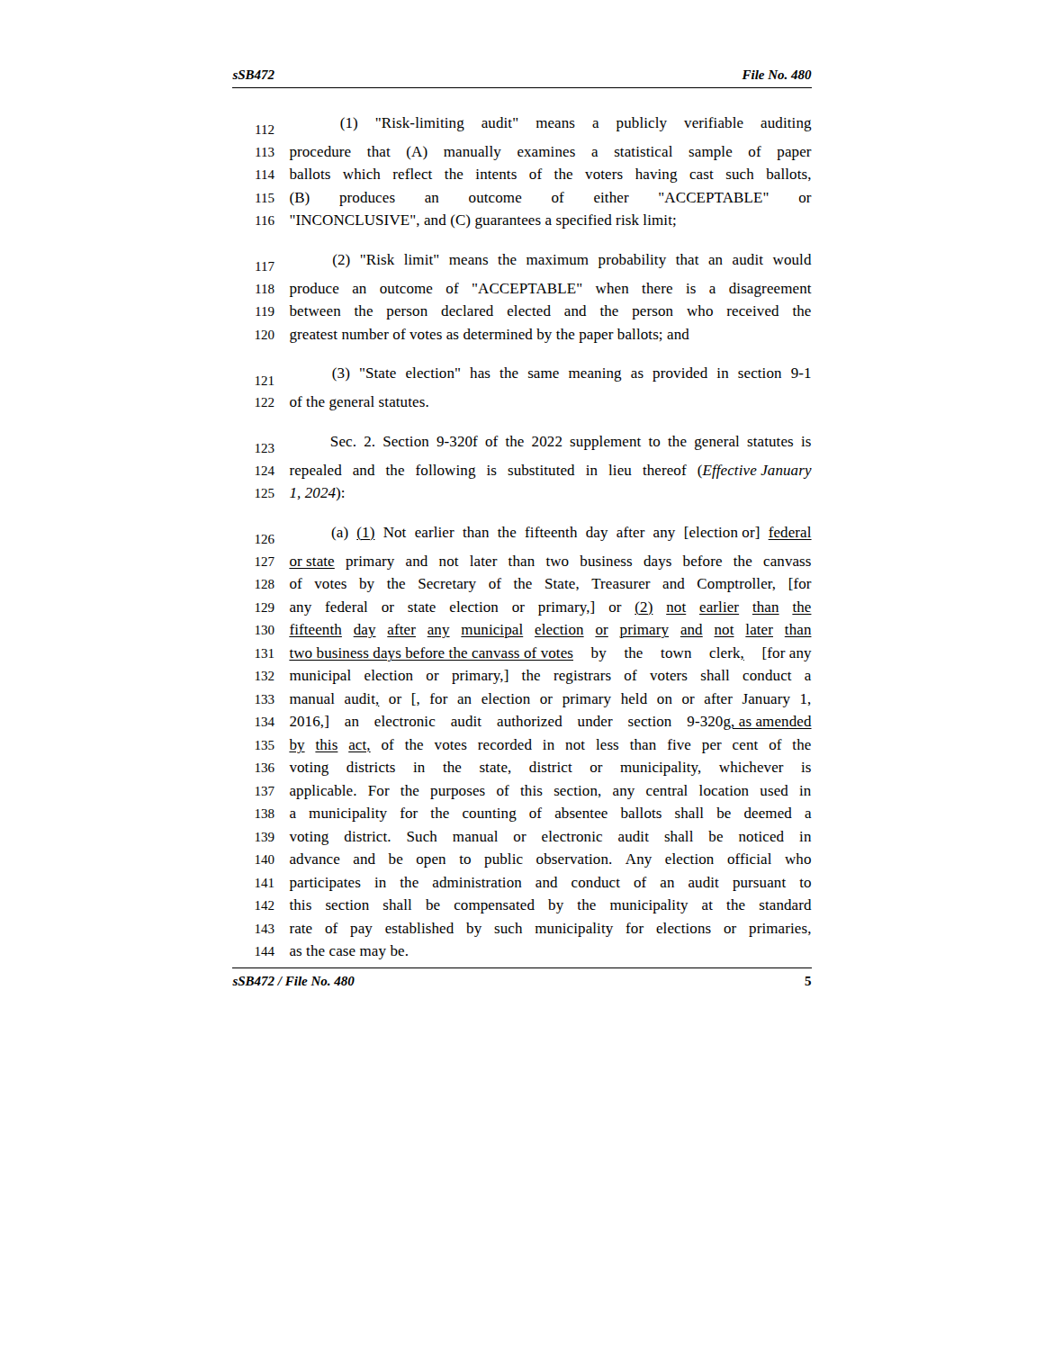sSB472
File No. 480
112
(1)"Risk-limiting audit"means apublicly verifiable auditing
113
procedure that(A) manually examines astatistical sample of paper
114
ballots which reflect the intents of the voters having cast such ballots,
115
(B) produces an outcome of either"ACCEPTABLE"or
116
"INCONCLUSIVE", and (C) guarantees a specified risk limit;
117
(2)"Risk limit"means the maximum probability that an audit would
118
produce an outcome of"ACCEPTABLE"when there is adisagreement
119
between the person declared elected and the person who received the
120
greatest number of votes as determined by the paper ballots; and
121
(3)"State election"has the same meaning as provided in section 9-1
122
of the general statutes.
123
Sec. 2. Section 9-320f of the 2022 supplement to the general statutes is
124
repealed and the following is substituted in lieu thereof(Effective January
125
1, 2024):
126
(a)(1) Not earlier than the fifteenth day after any[election or] federal
127
or state primary and not later than two business days before the canvass
128
of votes by the Secretary of the State, Treasurer and Comptroller,[for
129
any federal or state election or primary,] or(2) not earlier than the
130
fifteenth day after any municipal election or primary and not later than
131
two business days before the canvass of votes by the town clerk,[for any
132
municipal election or primary,] the registrars of voters shall conduct a
133
manual audit, or[, for an election or primary held on or after January 1,
134
2016,] an electronic audit authorized under section 9-320g, as amended
135
by this act, of the votes recorded in not less than five per cent of the
136
voting districts in the state, district or municipality, whichever is
137
applicable. For the purposes of this section, any central location used in
138
amunicipality for the counting of absentee ballots shall be deemed a
139
voting district. Such manual or electronic audit shall be noticed in
140
advance and be open to public observation. Any election official who
141
participates in the administration and conduct of an audit pursuant to
142
this section shall be compensated by the municipality at the standard
143
rate of pay established by such municipality for elections or primaries,
144
as the case may be.
sSB472 / File No. 480
5